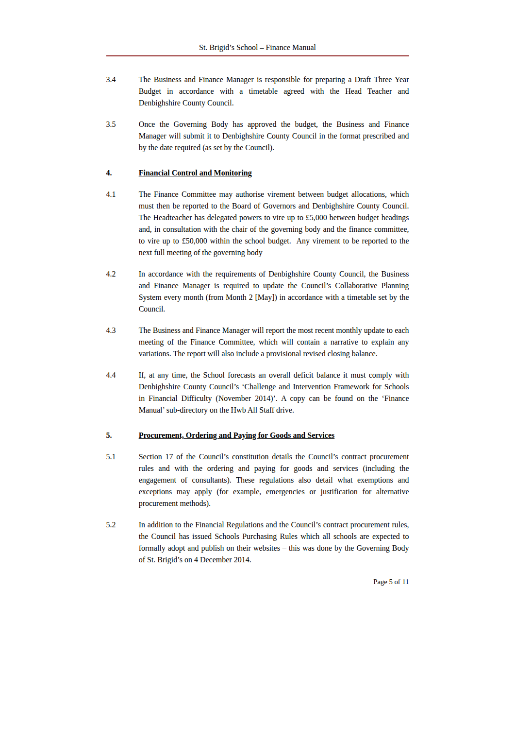St. Brigid’s School – Finance Manual
3.4
The Business and Finance Manager is responsible for preparing a Draft Three Year Budget in accordance with a timetable agreed with the Head Teacher and Denbighshire County Council.
3.5
Once the Governing Body has approved the budget, the Business and Finance Manager will submit it to Denbighshire County Council in the format prescribed and by the date required (as set by the Council).
4. Financial Control and Monitoring
4.1
The Finance Committee may authorise virement between budget allocations, which must then be reported to the Board of Governors and Denbighshire County Council. The Headteacher has delegated powers to vire up to £5,000 between budget headings and, in consultation with the chair of the governing body and the finance committee, to vire up to £50,000 within the school budget. Any virement to be reported to the next full meeting of the governing body
4.2
In accordance with the requirements of Denbighshire County Council, the Business and Finance Manager is required to update the Council’s Collaborative Planning System every month (from Month 2 [May]) in accordance with a timetable set by the Council.
4.3
The Business and Finance Manager will report the most recent monthly update to each meeting of the Finance Committee, which will contain a narrative to explain any variations. The report will also include a provisional revised closing balance.
4.4
If, at any time, the School forecasts an overall deficit balance it must comply with Denbighshire County Council’s ‘Challenge and Intervention Framework for Schools in Financial Difficulty (November 2014)’. A copy can be found on the ‘Finance Manual’ sub-directory on the Hwb All Staff drive.
5. Procurement, Ordering and Paying for Goods and Services
5.1
Section 17 of the Council’s constitution details the Council’s contract procurement rules and with the ordering and paying for goods and services (including the engagement of consultants). These regulations also detail what exemptions and exceptions may apply (for example, emergencies or justification for alternative procurement methods).
5.2
In addition to the Financial Regulations and the Council’s contract procurement rules, the Council has issued Schools Purchasing Rules which all schools are expected to formally adopt and publish on their websites – this was done by the Governing Body of St. Brigid’s on 4 December 2014.
Page 5 of 11